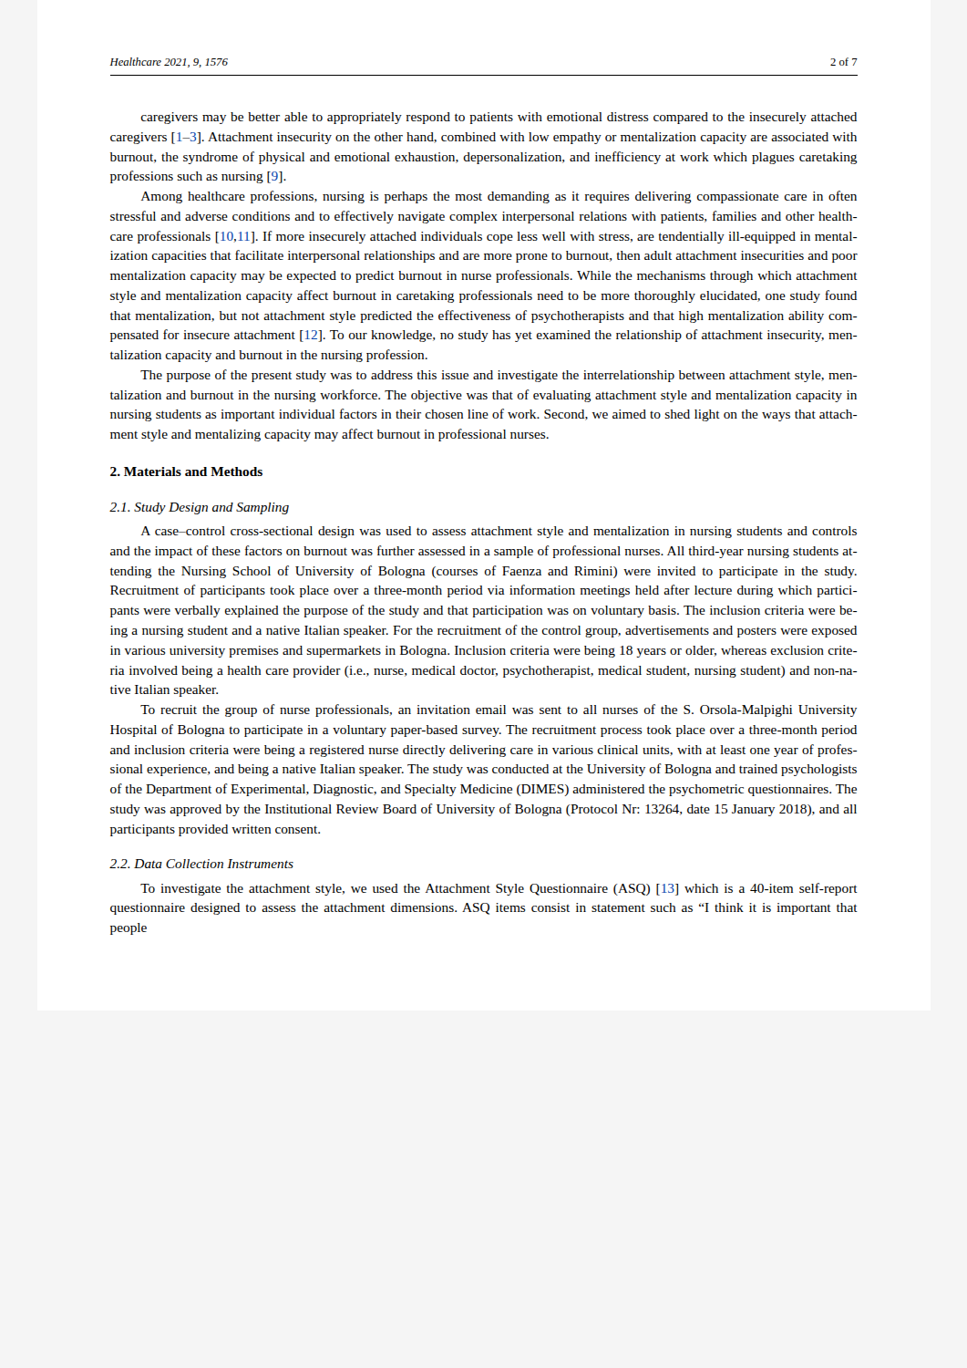Healthcare 2021, 9, 1576 2 of 7
caregivers may be better able to appropriately respond to patients with emotional distress compared to the insecurely attached caregivers [1–3]. Attachment insecurity on the other hand, combined with low empathy or mentalization capacity are associated with burnout, the syndrome of physical and emotional exhaustion, depersonalization, and inefficiency at work which plagues caretaking professions such as nursing [9].
Among healthcare professions, nursing is perhaps the most demanding as it requires delivering compassionate care in often stressful and adverse conditions and to effectively navigate complex interpersonal relations with patients, families and other healthcare professionals [10,11]. If more insecurely attached individuals cope less well with stress, are tendentially ill-equipped in mentalization capacities that facilitate interpersonal relationships and are more prone to burnout, then adult attachment insecurities and poor mentalization capacity may be expected to predict burnout in nurse professionals. While the mechanisms through which attachment style and mentalization capacity affect burnout in caretaking professionals need to be more thoroughly elucidated, one study found that mentalization, but not attachment style predicted the effectiveness of psychotherapists and that high mentalization ability compensated for insecure attachment [12]. To our knowledge, no study has yet examined the relationship of attachment insecurity, mentalization capacity and burnout in the nursing profession.
The purpose of the present study was to address this issue and investigate the interrelationship between attachment style, mentalization and burnout in the nursing workforce. The objective was that of evaluating attachment style and mentalization capacity in nursing students as important individual factors in their chosen line of work. Second, we aimed to shed light on the ways that attachment style and mentalizing capacity may affect burnout in professional nurses.
2. Materials and Methods
2.1. Study Design and Sampling
A case–control cross-sectional design was used to assess attachment style and mentalization in nursing students and controls and the impact of these factors on burnout was further assessed in a sample of professional nurses. All third-year nursing students attending the Nursing School of University of Bologna (courses of Faenza and Rimini) were invited to participate in the study. Recruitment of participants took place over a three-month period via information meetings held after lecture during which participants were verbally explained the purpose of the study and that participation was on voluntary basis. The inclusion criteria were being a nursing student and a native Italian speaker. For the recruitment of the control group, advertisements and posters were exposed in various university premises and supermarkets in Bologna. Inclusion criteria were being 18 years or older, whereas exclusion criteria involved being a health care provider (i.e., nurse, medical doctor, psychotherapist, medical student, nursing student) and non-native Italian speaker.
To recruit the group of nurse professionals, an invitation email was sent to all nurses of the S. Orsola-Malpighi University Hospital of Bologna to participate in a voluntary paper-based survey. The recruitment process took place over a three-month period and inclusion criteria were being a registered nurse directly delivering care in various clinical units, with at least one year of professional experience, and being a native Italian speaker. The study was conducted at the University of Bologna and trained psychologists of the Department of Experimental, Diagnostic, and Specialty Medicine (DIMES) administered the psychometric questionnaires. The study was approved by the Institutional Review Board of University of Bologna (Protocol Nr: 13264, date 15 January 2018), and all participants provided written consent.
2.2. Data Collection Instruments
To investigate the attachment style, we used the Attachment Style Questionnaire (ASQ) [13] which is a 40-item self-report questionnaire designed to assess the attachment dimensions. ASQ items consist in statement such as “I think it is important that people